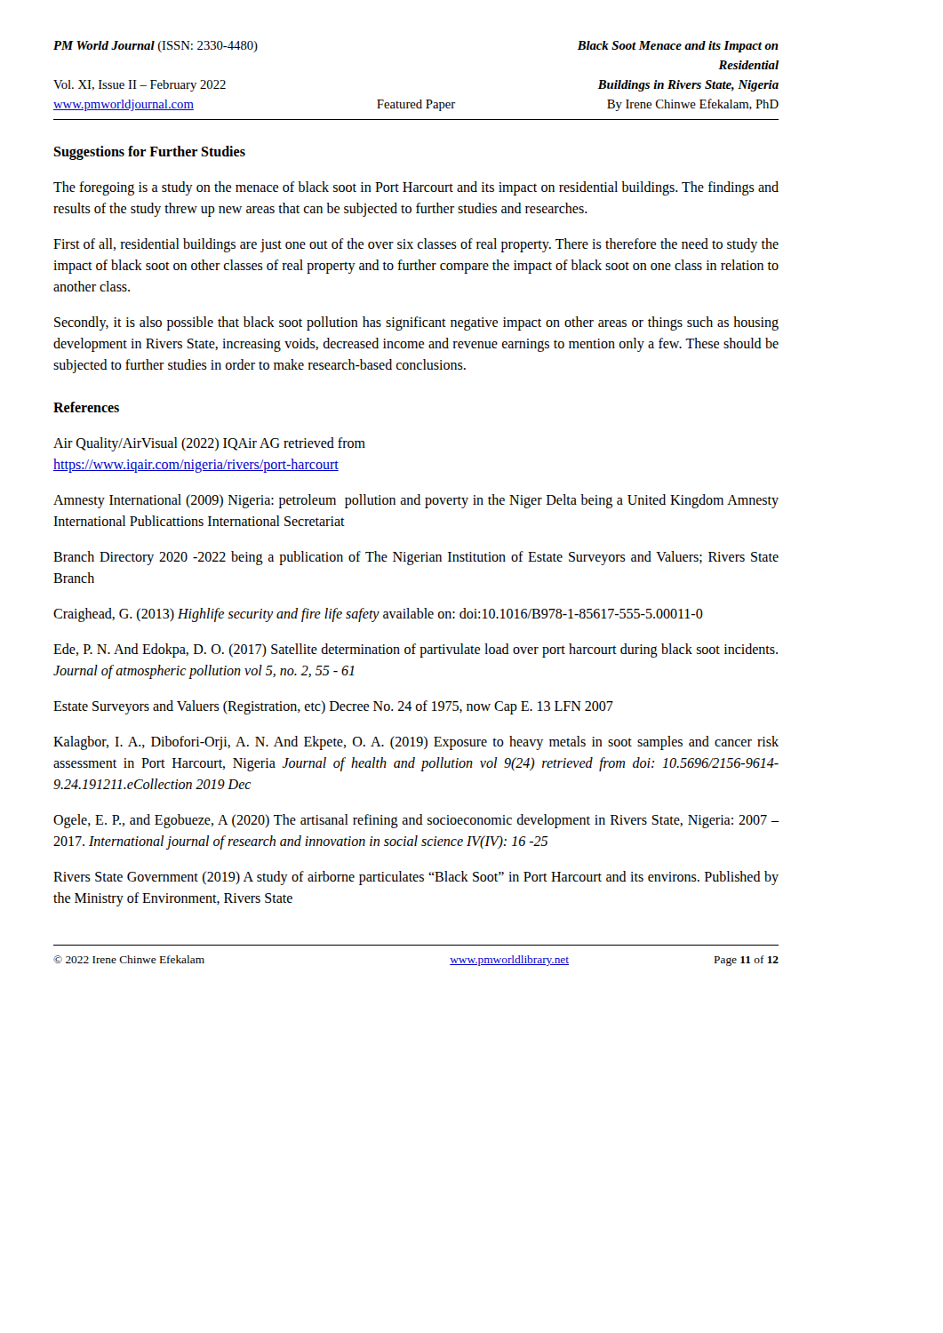| PM World Journal (ISSN: 2330-4480) | | Black Soot Menace and its Impact on Residential |
| Vol. XI, Issue II – February 2022 | | Buildings in Rivers State, Nigeria |
| www.pmworldjournal.com | Featured Paper | By Irene Chinwe Efekalam, PhD |
Suggestions for Further Studies
The foregoing is a study on the menace of black soot in Port Harcourt and its impact on residential buildings. The findings and results of the study threw up new areas that can be subjected to further studies and researches.
First of all, residential buildings are just one out of the over six classes of real property. There is therefore the need to study the impact of black soot on other classes of real property and to further compare the impact of black soot on one class in relation to another class.
Secondly, it is also possible that black soot pollution has significant negative impact on other areas or things such as housing development in Rivers State, increasing voids, decreased income and revenue earnings to mention only a few. These should be subjected to further studies in order to make research-based conclusions.
References
Air Quality/AirVisual (2022) IQAir AG retrieved from
https://www.iqair.com/nigeria/rivers/port-harcourt
Amnesty International (2009) Nigeria: petroleum pollution and poverty in the Niger Delta being a United Kingdom Amnesty International Publicattions International Secretariat
Branch Directory 2020 -2022 being a publication of The Nigerian Institution of Estate Surveyors and Valuers; Rivers State Branch
Craighead, G. (2013) Highlife security and fire life safety available on: doi:10.1016/B978-1-85617-555-5.00011-0
Ede, P. N. And Edokpa, D. O. (2017) Satellite determination of partivulate load over port harcourt during black soot incidents. Journal of atmospheric pollution vol 5, no. 2, 55 - 61
Estate Surveyors and Valuers (Registration, etc) Decree No. 24 of 1975, now Cap E. 13 LFN 2007
Kalagbor, I. A., Dibofori-Orji, A. N. And Ekpete, O. A. (2019) Exposure to heavy metals in soot samples and cancer risk assessment in Port Harcourt, Nigeria Journal of health and pollution vol 9(24) retrieved from doi: 10.5696/2156-9614-9.24.191211.eCollection 2019 Dec
Ogele, E. P., and Egobueze, A (2020) The artisanal refining and socioeconomic development in Rivers State, Nigeria: 2007 – 2017. International journal of research and innovation in social science IV(IV): 16 -25
Rivers State Government (2019) A study of airborne particulates “Black Soot” in Port Harcourt and its environs. Published by the Ministry of Environment, Rivers State
| © 2022 Irene Chinwe Efekalam | www.pmworldlibrary.net | Page 11 of 12 |